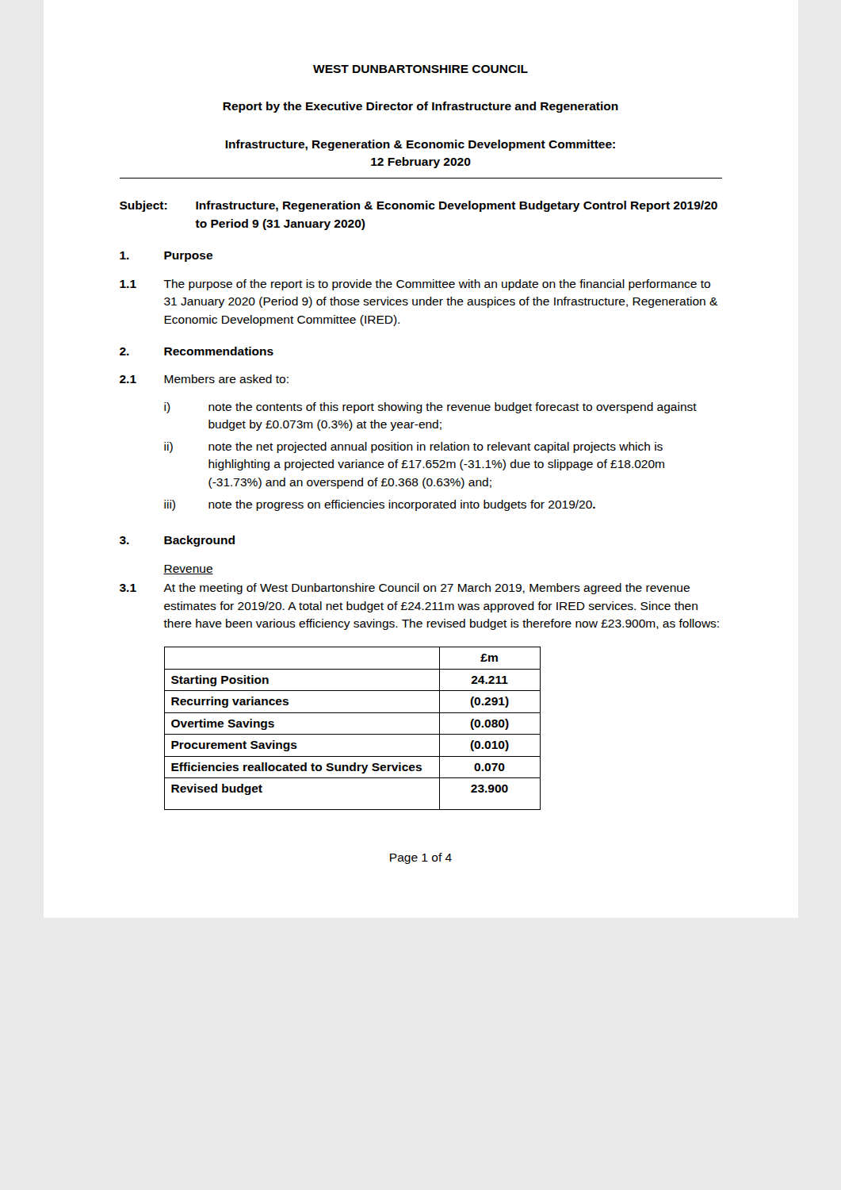WEST DUNBARTONSHIRE COUNCIL
Report by the Executive Director of Infrastructure and Regeneration
Infrastructure, Regeneration & Economic Development Committee:
12 February 2020
Subject:
Infrastructure, Regeneration & Economic Development Budgetary Control Report 2019/20 to Period 9 (31 January 2020)
1.
Purpose
1.1
The purpose of the report is to provide the Committee with an update on the financial performance to 31 January 2020 (Period 9) of those services under the auspices of the Infrastructure, Regeneration & Economic Development Committee (IRED).
2.
Recommendations
2.1
Members are asked to:
i) note the contents of this report showing the revenue budget forecast to overspend against budget by £0.073m (0.3%) at the year-end;
ii) note the net projected annual position in relation to relevant capital projects which is highlighting a projected variance of £17.652m (-31.1%) due to slippage of £18.020m (-31.73%) and an overspend of £0.368 (0.63%) and;
iii) note the progress on efficiencies incorporated into budgets for 2019/20.
3.
Background
Revenue
3.1
At the meeting of West Dunbartonshire Council on 27 March 2019, Members agreed the revenue estimates for 2019/20. A total net budget of £24.211m was approved for IRED services. Since then there have been various efficiency savings. The revised budget is therefore now £23.900m, as follows:
| | £m |
| --- | --- |
| Starting Position | 24.211 |
| Recurring variances | (0.291) |
| Overtime Savings | (0.080) |
| Procurement Savings | (0.010) |
| Efficiencies reallocated to Sundry Services | 0.070 |
| Revised budget | 23.900 |
Page 1 of 4